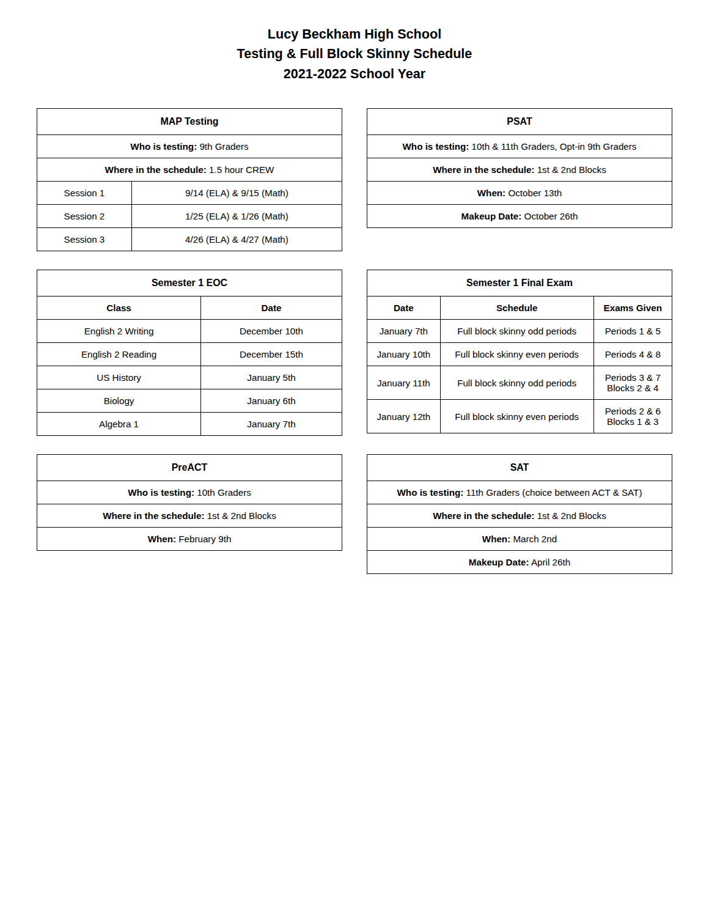Lucy Beckham High School
Testing & Full Block Skinny Schedule
2021-2022 School Year
MAP Testing
| Who is testing: 9th Graders |
| Where in the schedule: 1.5 hour CREW |
| Session 1 | 9/14 (ELA) & 9/15 (Math) |
| Session 2 | 1/25 (ELA) & 1/26 (Math) |
| Session 3 | 4/26 (ELA) & 4/27 (Math) |
PSAT
| Who is testing: 10th & 11th Graders, Opt-in 9th Graders |
| Where in the schedule: 1st & 2nd Blocks |
| When: October 13th |
| Makeup Date: October 26th |
Semester 1 EOC
| Class | Date |
| --- | --- |
| English 2 Writing | December 10th |
| English 2 Reading | December 15th |
| US History | January 5th |
| Biology | January 6th |
| Algebra 1 | January 7th |
Semester 1 Final Exam
| Date | Schedule | Exams Given |
| --- | --- | --- |
| January 7th | Full block skinny odd periods | Periods 1 & 5 |
| January 10th | Full block skinny even periods | Periods 4 & 8 |
| January 11th | Full block skinny odd periods | Periods 3 & 7 Blocks 2 & 4 |
| January 12th | Full block skinny even periods | Periods 2 & 6 Blocks 1 & 3 |
PreACT
| Who is testing: 10th Graders |
| Where in the schedule: 1st & 2nd Blocks |
| When: February 9th |
SAT
| Who is testing: 11th Graders (choice between ACT & SAT) |
| Where in the schedule: 1st & 2nd Blocks |
| When: March 2nd |
| Makeup Date: April 26th |